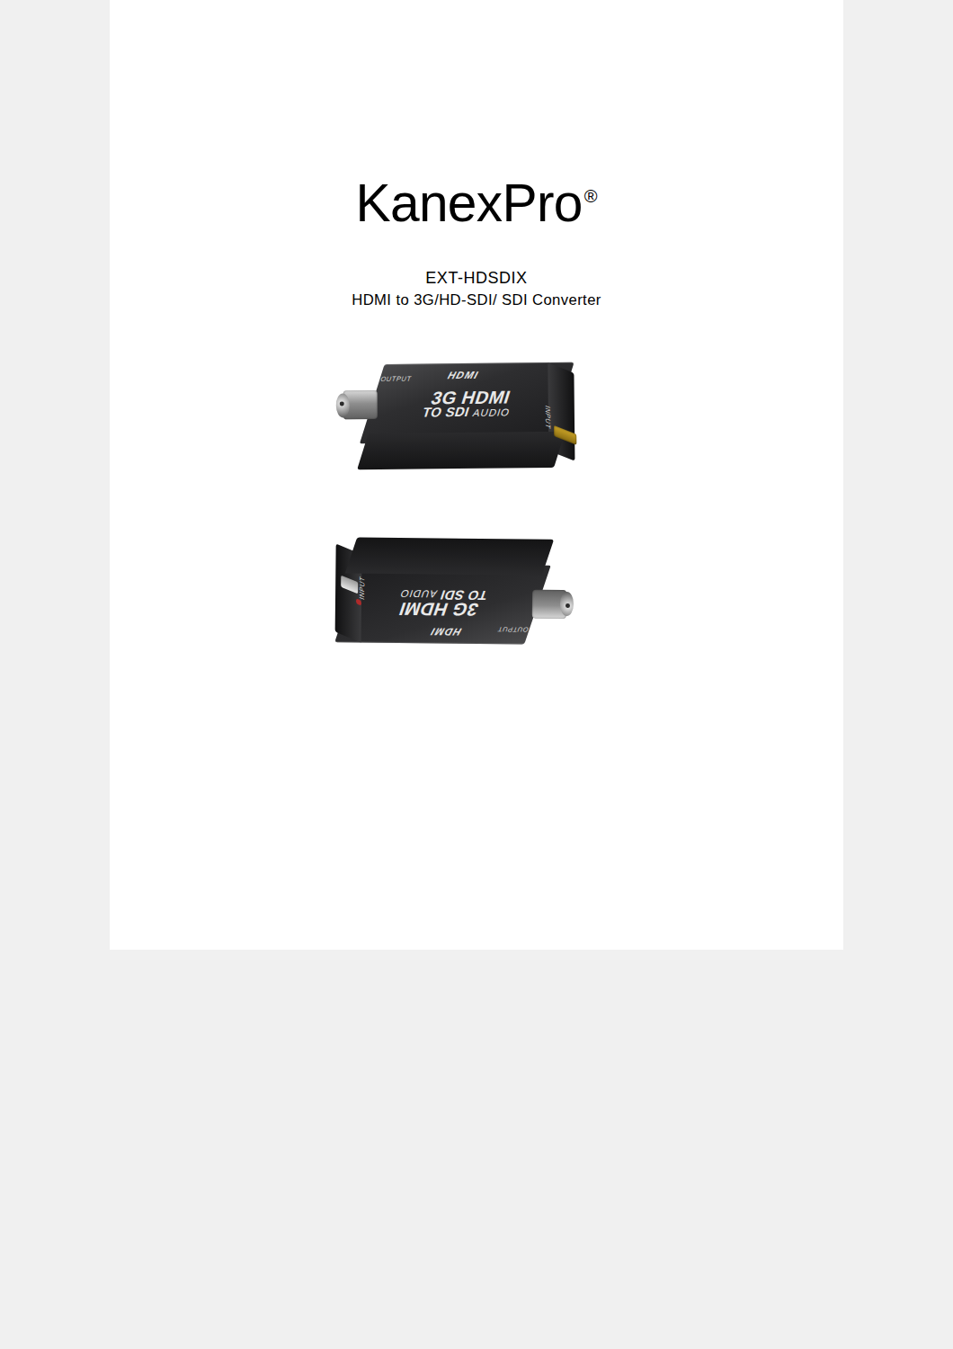KanexPro®
EXT-HDSDIX
HDMI to 3G/HD-SDI/ SDI Converter
HDMI 3G HDMITO SDI Audio Output Input
HDMI 3G HDMITO SDI Audio Output Input